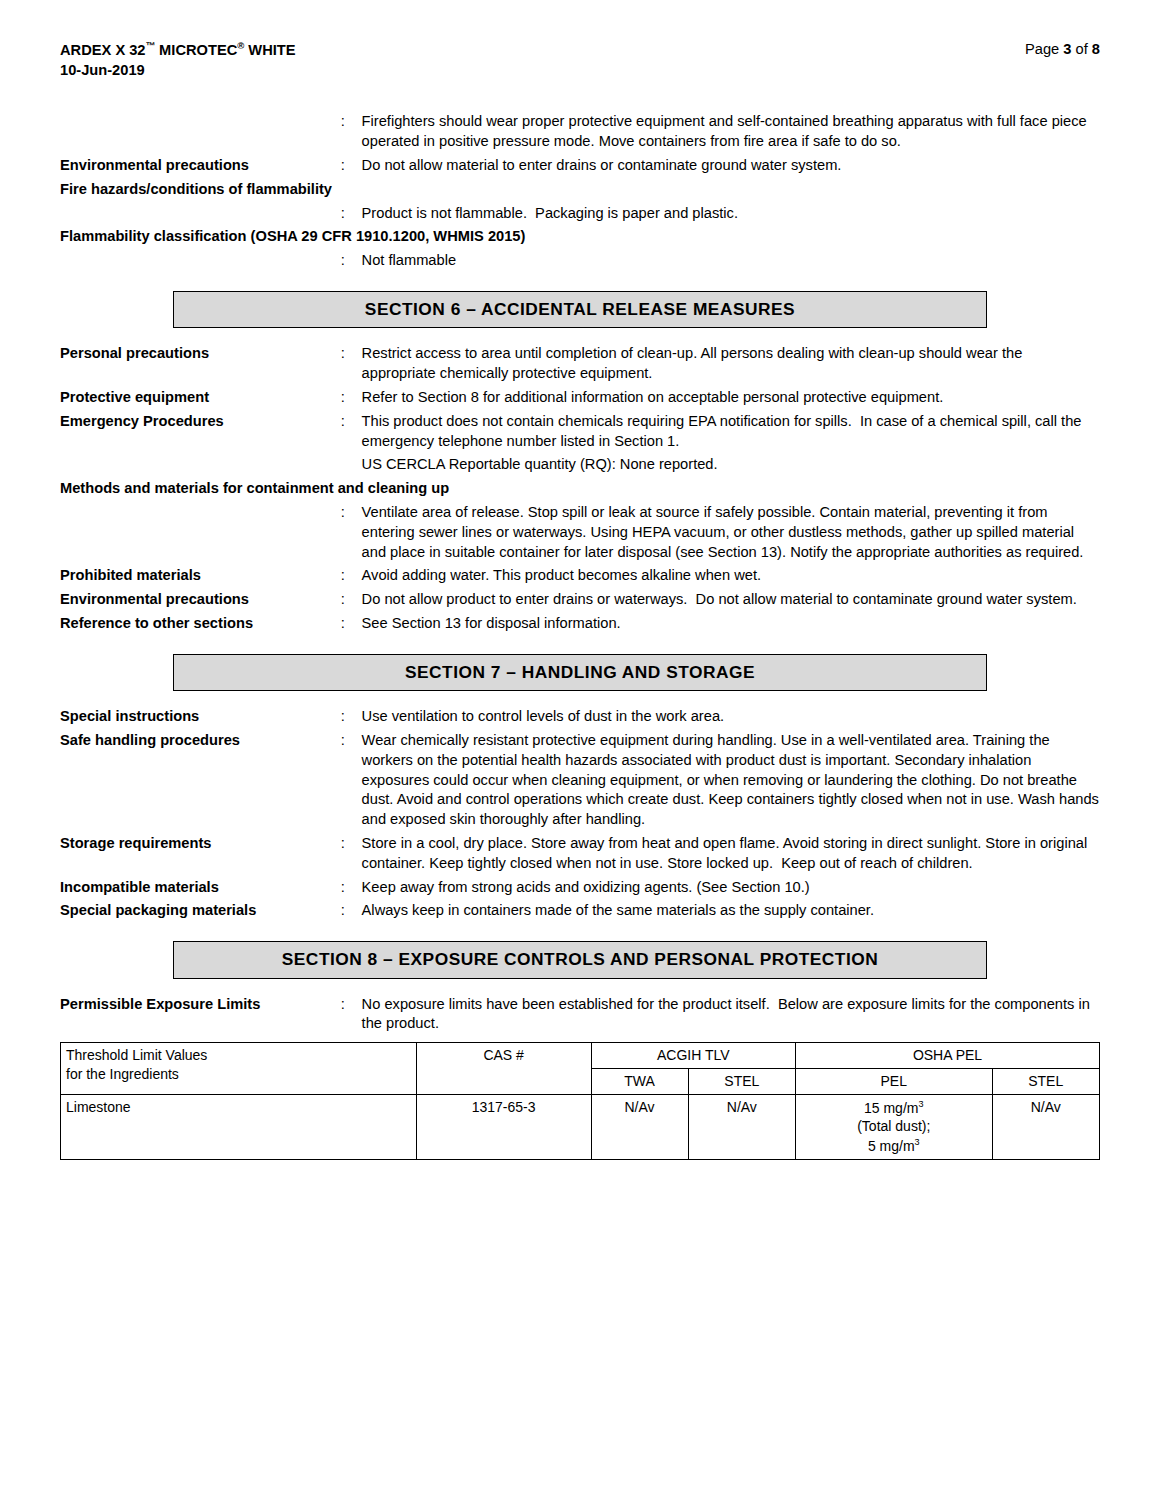ARDEX X 32™ MICROTEC® WHITE
10-Jun-2019
Page 3 of 8
| | : | Firefighters should wear proper protective equipment and self-contained breathing apparatus with full face piece operated in positive pressure mode. Move containers from fire area if safe to do so. |
| Environmental precautions | : | Do not allow material to enter drains or contaminate ground water system. |
| Fire hazards/conditions of flammability |
| | : | Product is not flammable. Packaging is paper and plastic. |
| Flammability classification (OSHA 29 CFR 1910.1200, WHMIS 2015) |
| | : | Not flammable |
SECTION 6 – ACCIDENTAL RELEASE MEASURES
| Personal precautions | : | Restrict access to area until completion of clean-up. All persons dealing with clean-up should wear the appropriate chemically protective equipment. |
| Protective equipment | : | Refer to Section 8 for additional information on acceptable personal protective equipment. |
| Emergency Procedures | : | This product does not contain chemicals requiring EPA notification for spills. In case of a chemical spill, call the emergency telephone number listed in Section 1. US CERCLA Reportable quantity (RQ): None reported. |
| Methods and materials for containment and cleaning up |
| | : | Ventilate area of release. Stop spill or leak at source if safely possible. Contain material, preventing it from entering sewer lines or waterways. Using HEPA vacuum, or other dustless methods, gather up spilled material and place in suitable container for later disposal (see Section 13). Notify the appropriate authorities as required. |
| Prohibited materials | : | Avoid adding water. This product becomes alkaline when wet. |
| Environmental precautions | : | Do not allow product to enter drains or waterways. Do not allow material to contaminate ground water system. |
| Reference to other sections | : | See Section 13 for disposal information. |
SECTION 7 – HANDLING AND STORAGE
| Special instructions | : | Use ventilation to control levels of dust in the work area. |
| Safe handling procedures | : | Wear chemically resistant protective equipment during handling. Use in a well-ventilated area. Training the workers on the potential health hazards associated with product dust is important. Secondary inhalation exposures could occur when cleaning equipment, or when removing or laundering the clothing. Do not breathe dust. Avoid and control operations which create dust. Keep containers tightly closed when not in use. Wash hands and exposed skin thoroughly after handling. |
| Storage requirements | : | Store in a cool, dry place. Store away from heat and open flame. Avoid storing in direct sunlight. Store in original container. Keep tightly closed when not in use. Store locked up. Keep out of reach of children. |
| Incompatible materials | : | Keep away from strong acids and oxidizing agents. (See Section 10.) |
| Special packaging materials | : | Always keep in containers made of the same materials as the supply container. |
SECTION 8 – EXPOSURE CONTROLS AND PERSONAL PROTECTION
| Permissible Exposure Limits | : | No exposure limits have been established for the product itself. Below are exposure limits for the components in the product. |
| Threshold Limit Values for the Ingredients | CAS # | ACGIH TLV | OSHA PEL |
| TWA | STEL | PEL | STEL |
| Limestone | 1317-65-3 | N/Av | N/Av | 15 mg/m 3 (Total dust); 5 mg/m 3 | N/Av |